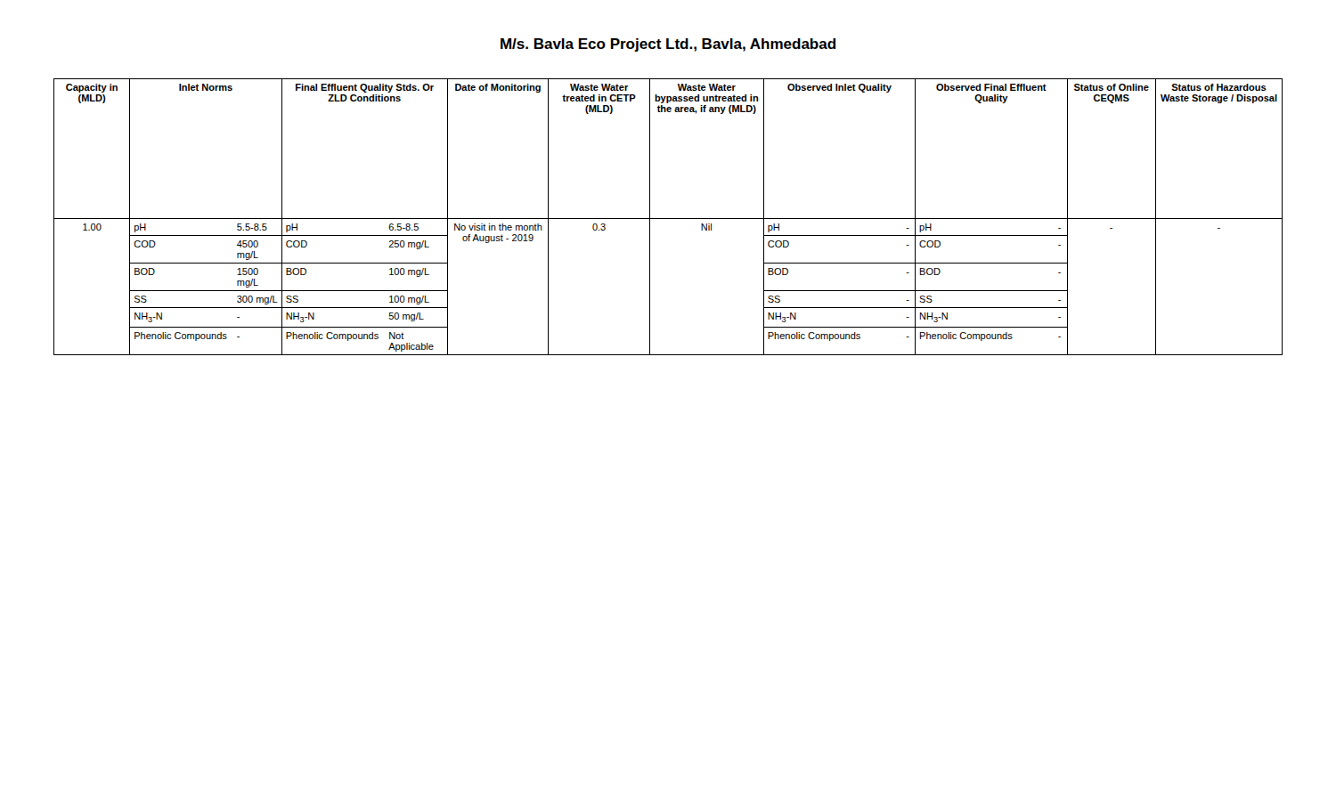M/s. Bavla Eco Project Ltd., Bavla, Ahmedabad
| Capacity in (MLD) | Inlet Norms | Final Effluent Quality Stds. Or ZLD Conditions | Date of Monitoring | Waste Water treated in CETP (MLD) | Waste Water bypassed untreated in the area, if any (MLD) | Observed Inlet Quality | Observed Final Effluent Quality | Status of Online CEQMS | Status of Hazardous Waste Storage / Disposal |
| --- | --- | --- | --- | --- | --- | --- | --- | --- | --- |
| 1.00 | pH | 5.5-8.5 | pH | 6.5-8.5 | No visit in the month of August - 2019 | 0.3 | Nil | pH | - | pH | - | - | - |
| COD | 4500 mg/L | COD | 250 mg/L | COD | - | COD | - |
| BOD | 1500 mg/L | BOD | 100 mg/L | BOD | - | BOD | - |
| SS | 300 mg/L | SS | 100 mg/L | SS | - | SS | - |
| NH 3 -N | - | NH 3 -N | 50 mg/L | NH 3 -N | - | NH 3 -N | - |
| Phenolic Compounds | - | Phenolic Compounds | Not Applicable | Phenolic Compounds | - | Phenolic Compounds | - |